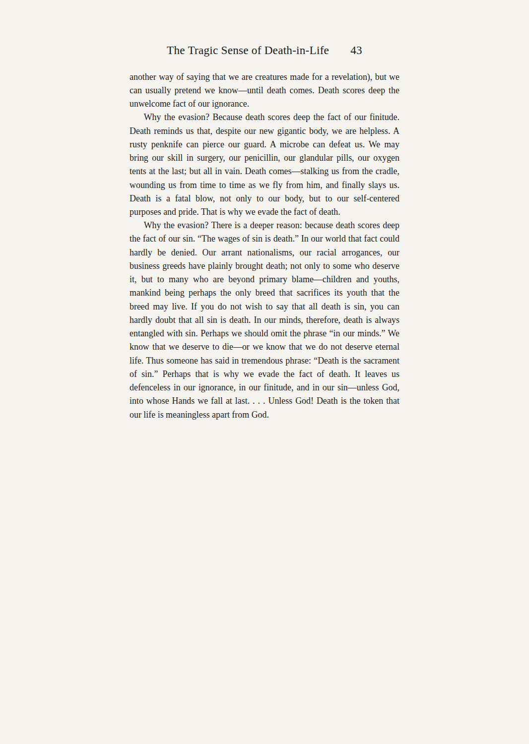The Tragic Sense of Death-in-Life 43
another way of saying that we are creatures made for a revelation), but we can usually pretend we know—until death comes. Death scores deep the unwelcome fact of our ignorance.
Why the evasion? Because death scores deep the fact of our finitude. Death reminds us that, despite our new gigantic body, we are helpless. A rusty penknife can pierce our guard. A microbe can defeat us. We may bring our skill in surgery, our penicillin, our glandular pills, our oxygen tents at the last; but all in vain. Death comes—stalking us from the cradle, wounding us from time to time as we fly from him, and finally slays us. Death is a fatal blow, not only to our body, but to our self-centered purposes and pride. That is why we evade the fact of death.
Why the evasion? There is a deeper reason: because death scores deep the fact of our sin. “The wages of sin is death.” In our world that fact could hardly be denied. Our arrant nationalisms, our racial arrogances, our business greeds have plainly brought death; not only to some who deserve it, but to many who are beyond primary blame—children and youths, mankind being perhaps the only breed that sacrifices its youth that the breed may live. If you do not wish to say that all death is sin, you can hardly doubt that all sin is death. In our minds, therefore, death is always entangled with sin. Perhaps we should omit the phrase “in our minds.” We know that we deserve to die—or we know that we do not deserve eternal life. Thus someone has said in tremendous phrase: “Death is the sacrament of sin.” Perhaps that is why we evade the fact of death. It leaves us defenceless in our ignorance, in our finitude, and in our sin—unless God, into whose Hands we fall at last. . . . Unless God! Death is the token that our life is meaningless apart from God.